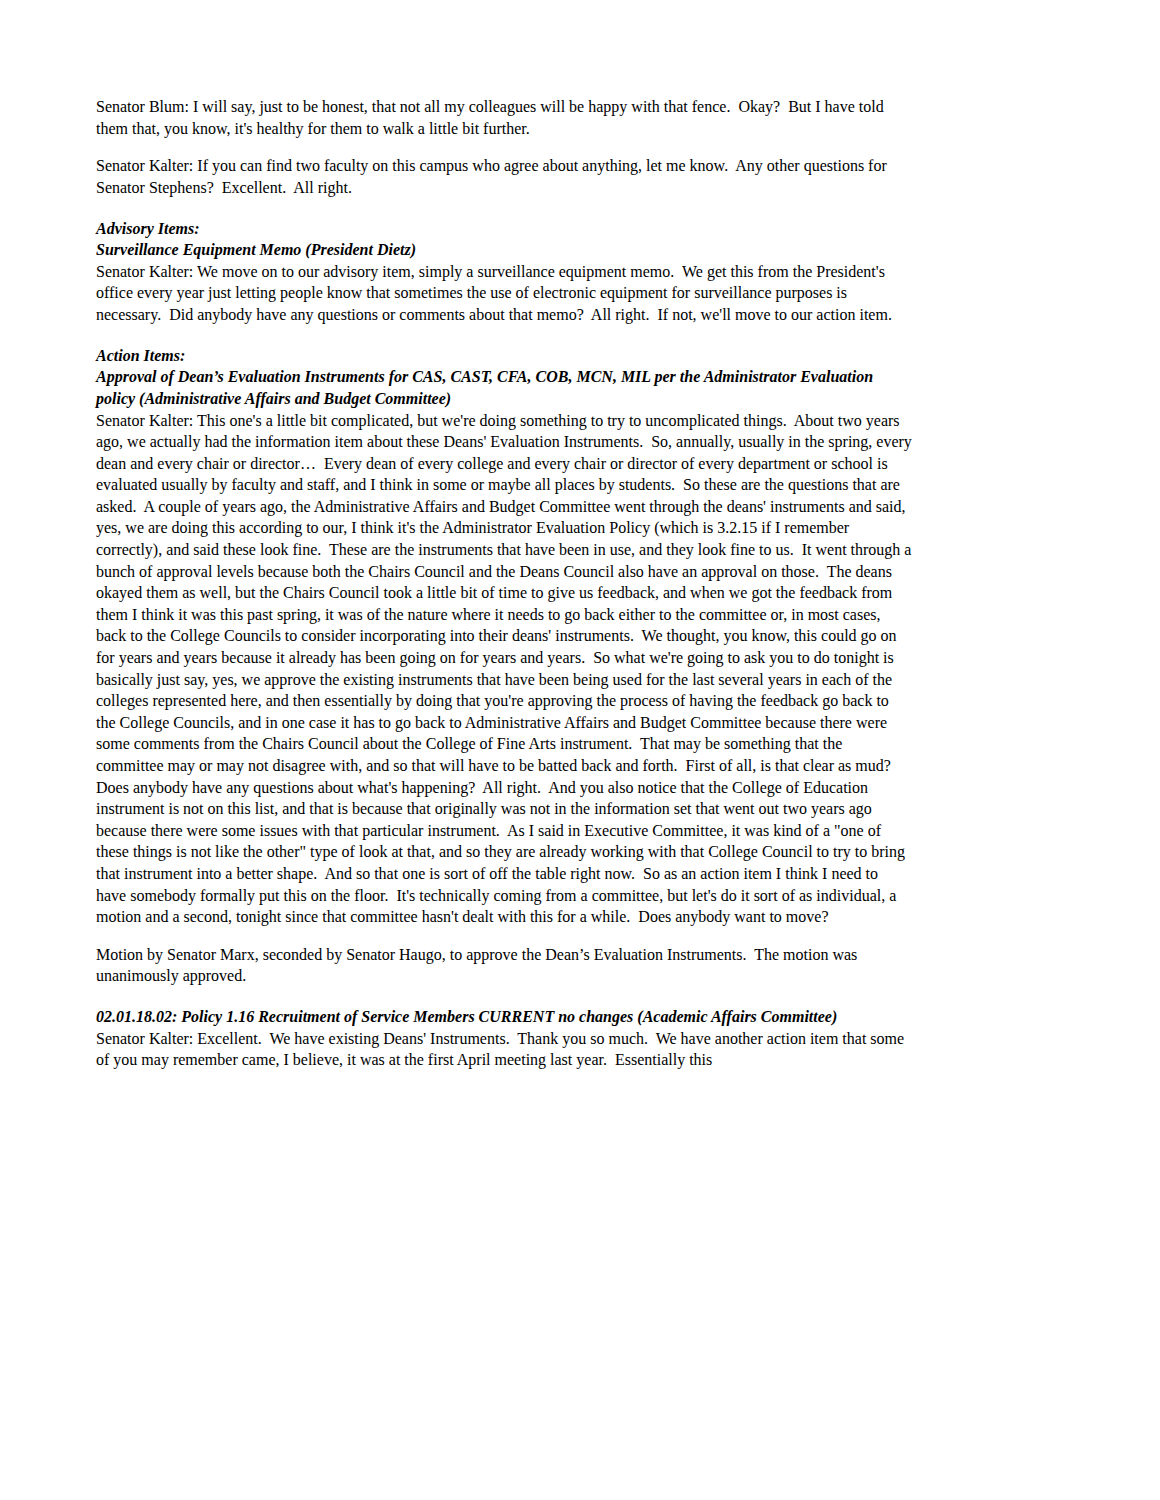Senator Blum: I will say, just to be honest, that not all my colleagues will be happy with that fence. Okay? But I have told them that, you know, it's healthy for them to walk a little bit further.
Senator Kalter: If you can find two faculty on this campus who agree about anything, let me know. Any other questions for Senator Stephens? Excellent. All right.
Advisory Items:
Surveillance Equipment Memo (President Dietz)
Senator Kalter: We move on to our advisory item, simply a surveillance equipment memo. We get this from the President's office every year just letting people know that sometimes the use of electronic equipment for surveillance purposes is necessary. Did anybody have any questions or comments about that memo? All right. If not, we'll move to our action item.
Action Items:
Approval of Dean’s Evaluation Instruments for CAS, CAST, CFA, COB, MCN, MIL per the Administrator Evaluation policy (Administrative Affairs and Budget Committee)
Senator Kalter: This one's a little bit complicated, but we're doing something to try to uncomplicated things. About two years ago, we actually had the information item about these Deans' Evaluation Instruments. So, annually, usually in the spring, every dean and every chair or director… Every dean of every college and every chair or director of every department or school is evaluated usually by faculty and staff, and I think in some or maybe all places by students. So these are the questions that are asked. A couple of years ago, the Administrative Affairs and Budget Committee went through the deans' instruments and said, yes, we are doing this according to our, I think it's the Administrator Evaluation Policy (which is 3.2.15 if I remember correctly), and said these look fine. These are the instruments that have been in use, and they look fine to us. It went through a bunch of approval levels because both the Chairs Council and the Deans Council also have an approval on those. The deans okayed them as well, but the Chairs Council took a little bit of time to give us feedback, and when we got the feedback from them I think it was this past spring, it was of the nature where it needs to go back either to the committee or, in most cases, back to the College Councils to consider incorporating into their deans' instruments. We thought, you know, this could go on for years and years because it already has been going on for years and years. So what we're going to ask you to do tonight is basically just say, yes, we approve the existing instruments that have been being used for the last several years in each of the colleges represented here, and then essentially by doing that you're approving the process of having the feedback go back to the College Councils, and in one case it has to go back to Administrative Affairs and Budget Committee because there were some comments from the Chairs Council about the College of Fine Arts instrument. That may be something that the committee may or may not disagree with, and so that will have to be batted back and forth. First of all, is that clear as mud? Does anybody have any questions about what's happening? All right. And you also notice that the College of Education instrument is not on this list, and that is because that originally was not in the information set that went out two years ago because there were some issues with that particular instrument. As I said in Executive Committee, it was kind of a "one of these things is not like the other" type of look at that, and so they are already working with that College Council to try to bring that instrument into a better shape. And so that one is sort of off the table right now. So as an action item I think I need to have somebody formally put this on the floor. It's technically coming from a committee, but let's do it sort of as individual, a motion and a second, tonight since that committee hasn't dealt with this for a while. Does anybody want to move?
Motion by Senator Marx, seconded by Senator Haugo, to approve the Dean’s Evaluation Instruments. The motion was unanimously approved.
02.01.18.02: Policy 1.16 Recruitment of Service Members CURRENT no changes (Academic Affairs Committee)
Senator Kalter: Excellent. We have existing Deans' Instruments. Thank you so much. We have another action item that some of you may remember came, I believe, it was at the first April meeting last year. Essentially this